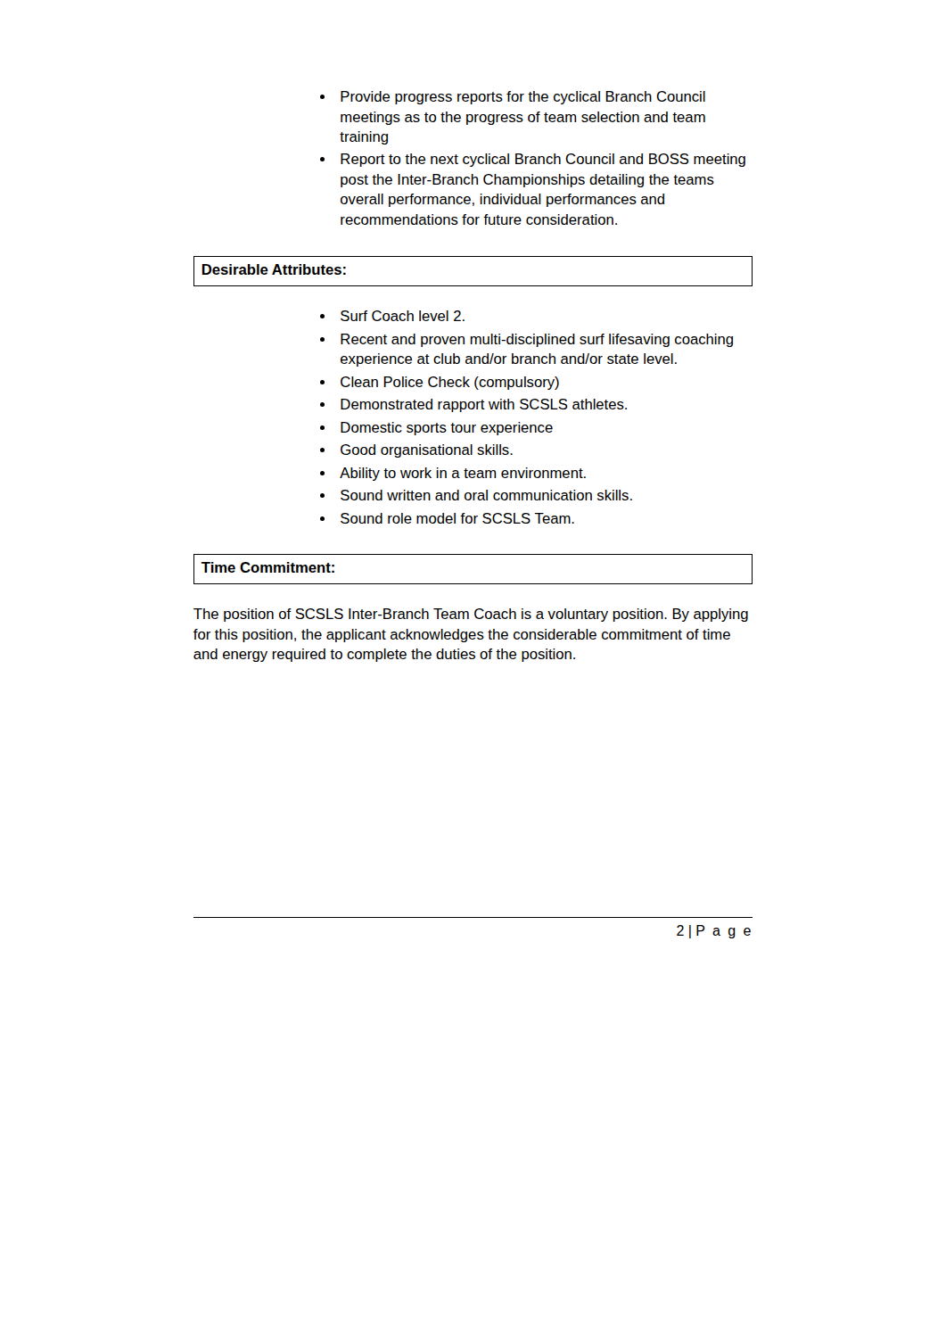Provide progress reports for the cyclical Branch Council meetings as to the progress of team selection and team training
Report to the next cyclical Branch Council and BOSS meeting post the Inter-Branch Championships detailing the teams overall performance, individual performances and recommendations for future consideration.
Desirable Attributes:
Surf Coach level 2.
Recent and proven multi-disciplined surf lifesaving coaching experience at club and/or branch and/or state level.
Clean Police Check (compulsory)
Demonstrated rapport with SCSLS athletes.
Domestic sports tour experience
Good organisational skills.
Ability to work in a team environment.
Sound written and oral communication skills.
Sound role model for SCSLS Team.
Time Commitment:
The position of SCSLS Inter-Branch Team Coach is a voluntary position. By applying for this position, the applicant acknowledges the considerable commitment of time and energy required to complete the duties of the position.
2 | P a g e